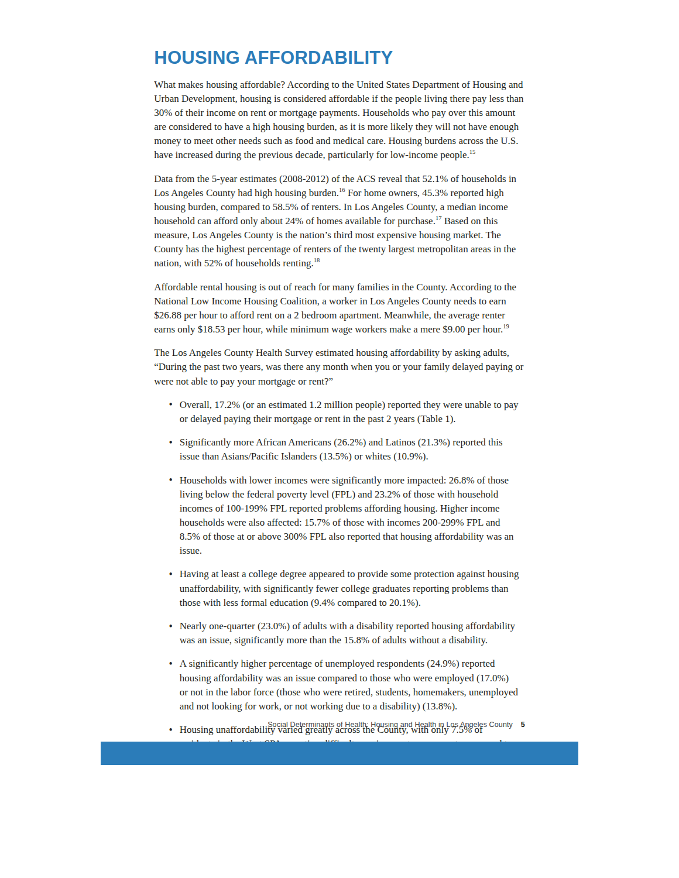HOUSING AFFORDABILITY
What makes housing affordable? According to the United States Department of Housing and Urban Development, housing is considered affordable if the people living there pay less than 30% of their income on rent or mortgage payments. Households who pay over this amount are considered to have a high housing burden, as it is more likely they will not have enough money to meet other needs such as food and medical care. Housing burdens across the U.S. have increased during the previous decade, particularly for low-income people.15
Data from the 5-year estimates (2008-2012) of the ACS reveal that 52.1% of households in Los Angeles County had high housing burden.16 For home owners, 45.3% reported high housing burden, compared to 58.5% of renters. In Los Angeles County, a median income household can afford only about 24% of homes available for purchase.17 Based on this measure, Los Angeles County is the nation’s third most expensive housing market. The County has the highest percentage of renters of the twenty largest metropolitan areas in the nation, with 52% of households renting.18
Affordable rental housing is out of reach for many families in the County. According to the National Low Income Housing Coalition, a worker in Los Angeles County needs to earn $26.88 per hour to afford rent on a 2 bedroom apartment. Meanwhile, the average renter earns only $18.53 per hour, while minimum wage workers make a mere $9.00 per hour.19
The Los Angeles County Health Survey estimated housing affordability by asking adults, “During the past two years, was there any month when you or your family delayed paying or were not able to pay your mortgage or rent?”
Overall, 17.2% (or an estimated 1.2 million people) reported they were unable to pay or delayed paying their mortgage or rent in the past 2 years (Table 1).
Significantly more African Americans (26.2%) and Latinos (21.3%) reported this issue than Asians/Pacific Islanders (13.5%) or whites (10.9%).
Households with lower incomes were significantly more impacted: 26.8% of those living below the federal poverty level (FPL) and 23.2% of those with household incomes of 100-199% FPL reported problems affording housing. Higher income households were also affected: 15.7% of those with incomes 200-299% FPL and 8.5% of those at or above 300% FPL also reported that housing affordability was an issue.
Having at least a college degree appeared to provide some protection against housing unaffordability, with significantly fewer college graduates reporting problems than those with less formal education (9.4% compared to 20.1%).
Nearly one-quarter (23.0%) of adults with a disability reported housing affordability was an issue, significantly more than the 15.8% of adults without a disability.
A significantly higher percentage of unemployed respondents (24.9%) reported housing affordability was an issue compared to those who were employed (17.0%) or not in the labor force (those who were retired, students, homemakers, unemployed and not looking for work, or not working due to a disability) (13.8%).
Housing unaffordability varied greatly across the County, with only 7.5% of residents in the West SPA reporting difficulty paying mortgage or rent, compared to 28.0% in the Antelope Valley SPA.
Social Determinants of Health: Housing and Health in Los Angeles County5